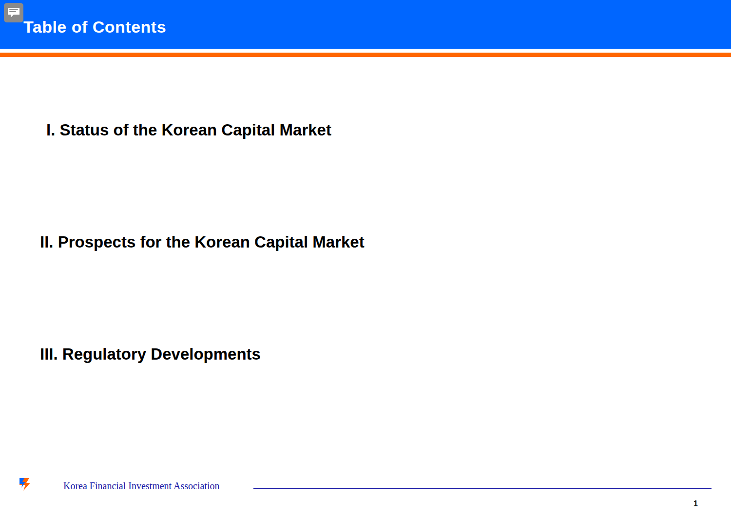Table of Contents
I. Status of the Korean Capital Market
II. Prospects for the Korean Capital Market
III. Regulatory Developments
Korea Financial Investment Association
1